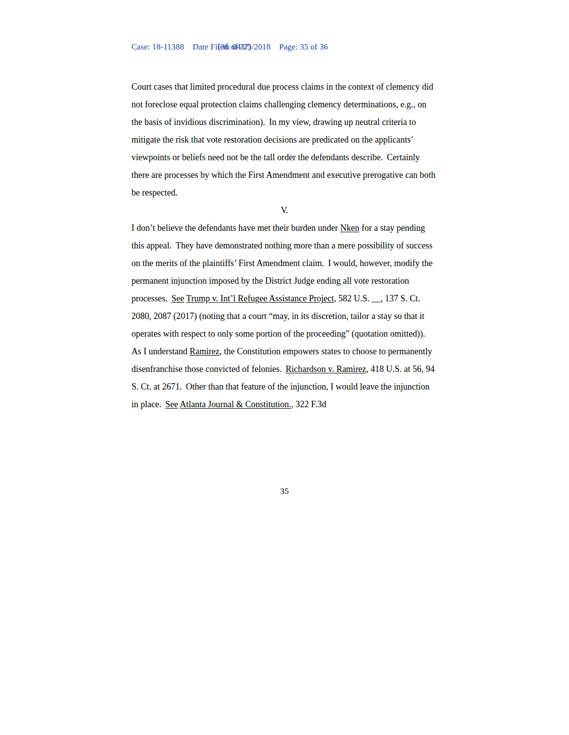Case: 18-11388 Date F iled: 04/2(36 of 37) 5/2018 Page: 35 of 36
Court cases that limited procedural due process claims in the context of clemency did not foreclose equal protection claims challenging clemency determinations, e.g., on the basis of invidious discrimination). In my view, drawing up neutral criteria to mitigate the risk that vote restoration decisions are predicated on the applicants’ viewpoints or beliefs need not be the tall order the defendants describe. Certainly there are processes by which the First Amendment and executive prerogative can both be respected.
V.
I don’t believe the defendants have met their burden under Nken for a stay pending this appeal. They have demonstrated nothing more than a mere possibility of success on the merits of the plaintiffs’ First Amendment claim. I would, however, modify the permanent injunction imposed by the District Judge ending all vote restoration processes. See Trump v. Int’l Refugee Assistance Project, 582 U.S. __, 137 S. Ct. 2080, 2087 (2017) (noting that a court “may, in its discretion, tailor a stay so that it operates with respect to only some portion of the proceeding” (quotation omitted)). As I understand Ramirez, the Constitution empowers states to choose to permanently disenfranchise those convicted of felonies. Richardson v. Ramirez, 418 U.S. at 56, 94 S. Ct. at 2671. Other than that feature of the injunction, I would leave the injunction in place. See Atlanta Journal & Constitution., 322 F.3d
35